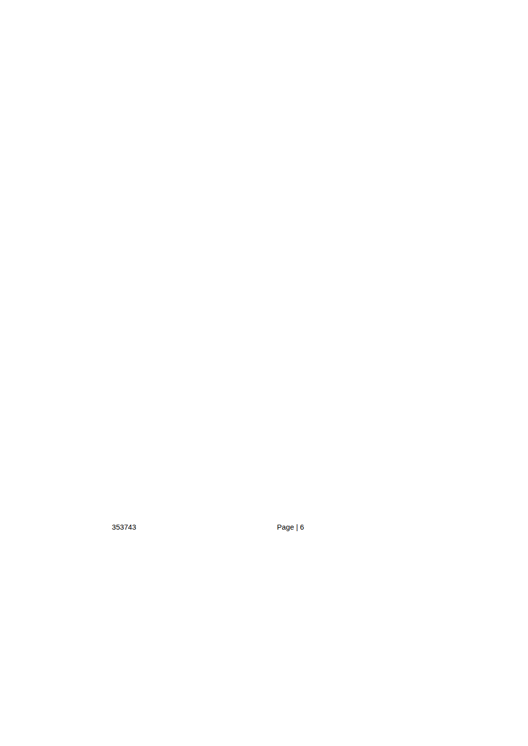353743 Page | 6